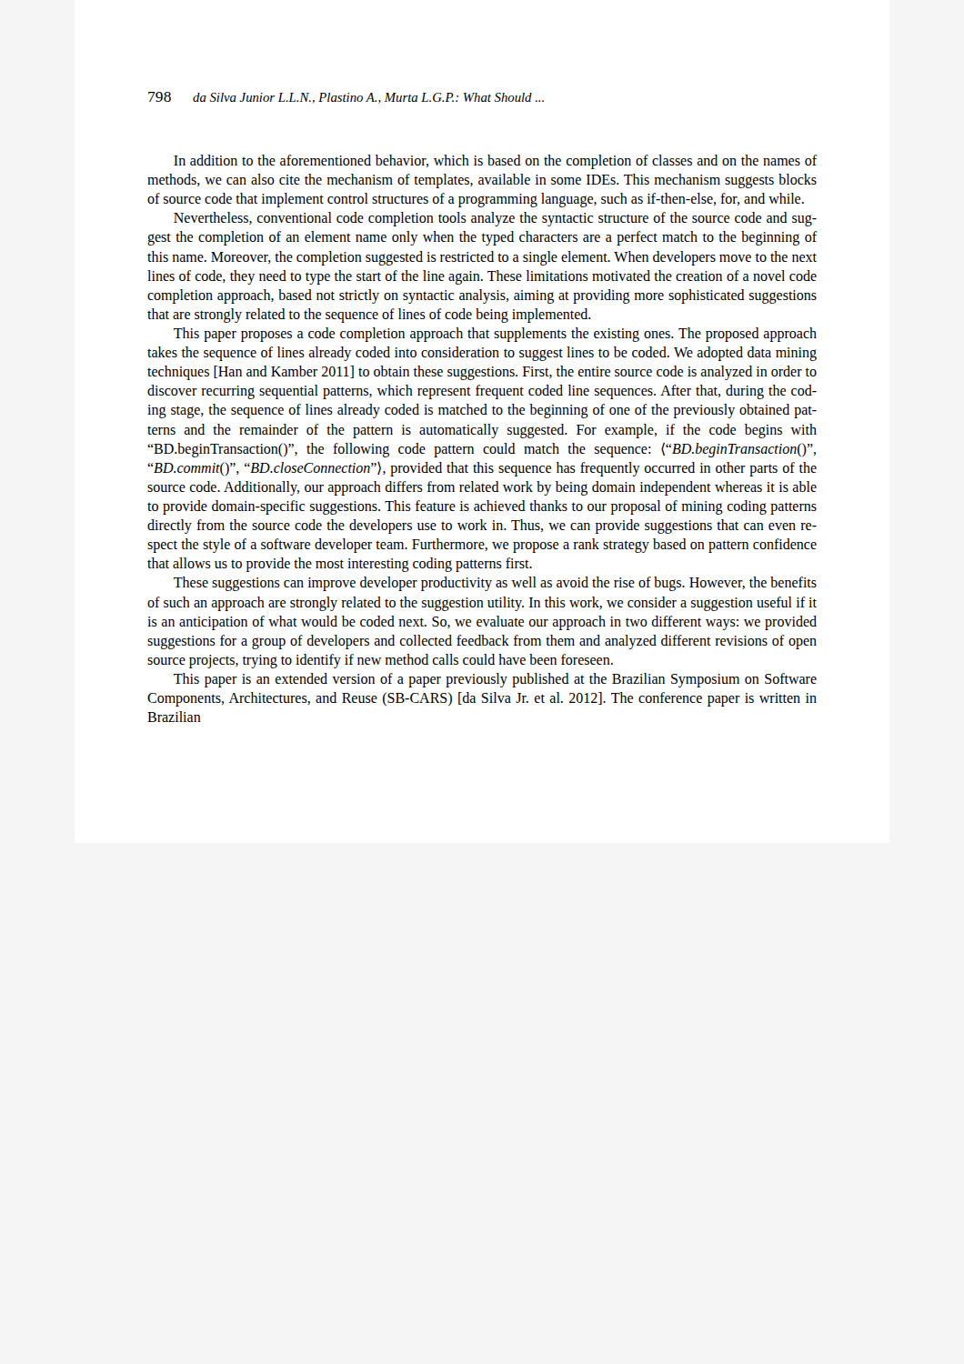798 da Silva Junior L.L.N., Plastino A., Murta L.G.P.: What Should ...
In addition to the aforementioned behavior, which is based on the completion of classes and on the names of methods, we can also cite the mechanism of templates, available in some IDEs. This mechanism suggests blocks of source code that implement control structures of a programming language, such as if-then-else, for, and while.
Nevertheless, conventional code completion tools analyze the syntactic structure of the source code and suggest the completion of an element name only when the typed characters are a perfect match to the beginning of this name. Moreover, the completion suggested is restricted to a single element. When developers move to the next lines of code, they need to type the start of the line again. These limitations motivated the creation of a novel code completion approach, based not strictly on syntactic analysis, aiming at providing more sophisticated suggestions that are strongly related to the sequence of lines of code being implemented.
This paper proposes a code completion approach that supplements the existing ones. The proposed approach takes the sequence of lines already coded into consideration to suggest lines to be coded. We adopted data mining techniques [Han and Kamber 2011] to obtain these suggestions. First, the entire source code is analyzed in order to discover recurring sequential patterns, which represent frequent coded line sequences. After that, during the coding stage, the sequence of lines already coded is matched to the beginning of one of the previously obtained patterns and the remainder of the pattern is automatically suggested. For example, if the code begins with “BD.beginTransaction()”, the following code pattern could match the sequence: ⟨“BD.beginTransaction()”, “BD.commit()”, “BD.closeConnection”⟩, provided that this sequence has frequently occurred in other parts of the source code. Additionally, our approach differs from related work by being domain independent whereas it is able to provide domain-specific suggestions. This feature is achieved thanks to our proposal of mining coding patterns directly from the source code the developers use to work in. Thus, we can provide suggestions that can even respect the style of a software developer team. Furthermore, we propose a rank strategy based on pattern confidence that allows us to provide the most interesting coding patterns first.
These suggestions can improve developer productivity as well as avoid the rise of bugs. However, the benefits of such an approach are strongly related to the suggestion utility. In this work, we consider a suggestion useful if it is an anticipation of what would be coded next. So, we evaluate our approach in two different ways: we provided suggestions for a group of developers and collected feedback from them and analyzed different revisions of open source projects, trying to identify if new method calls could have been foreseen.
This paper is an extended version of a paper previously published at the Brazilian Symposium on Software Components, Architectures, and Reuse (SB-CARS) [da Silva Jr. et al. 2012]. The conference paper is written in Brazilian